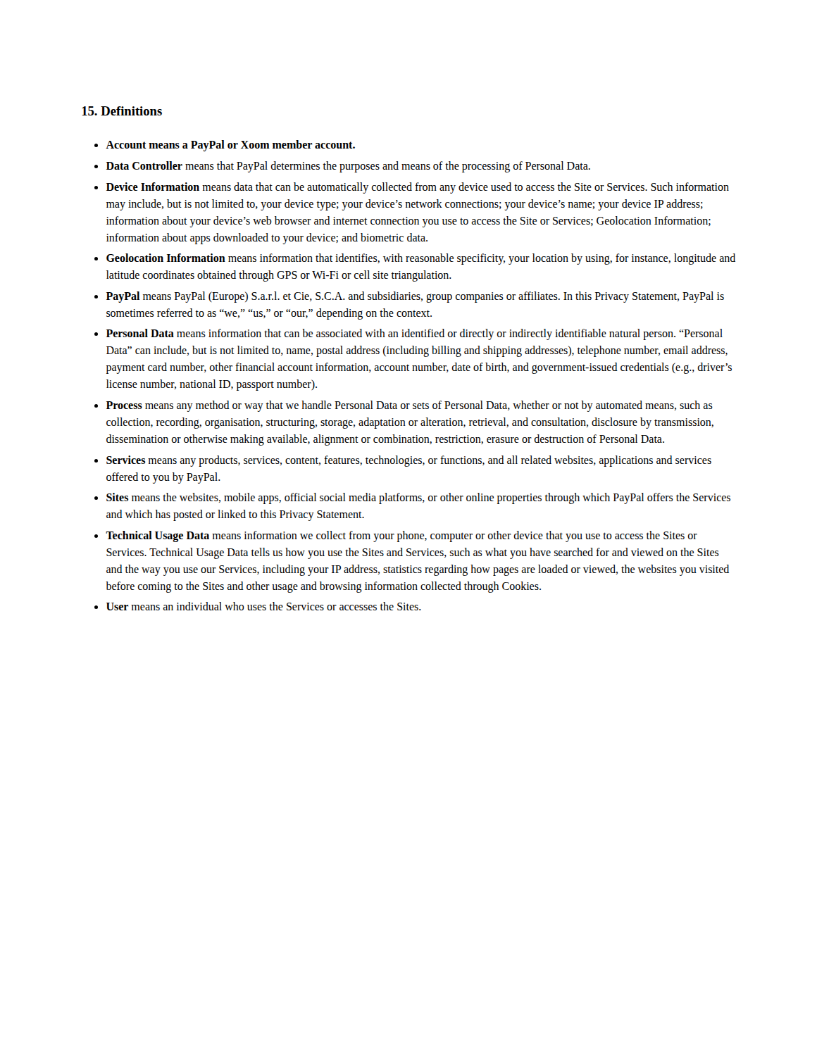15. Definitions
Account means a PayPal or Xoom member account.
Data Controller means that PayPal determines the purposes and means of the processing of Personal Data.
Device Information means data that can be automatically collected from any device used to access the Site or Services. Such information may include, but is not limited to, your device type; your device’s network connections; your device’s name; your device IP address; information about your device’s web browser and internet connection you use to access the Site or Services; Geolocation Information; information about apps downloaded to your device; and biometric data.
Geolocation Information means information that identifies, with reasonable specificity, your location by using, for instance, longitude and latitude coordinates obtained through GPS or Wi-Fi or cell site triangulation.
PayPal means PayPal (Europe) S.a.r.l. et Cie, S.C.A. and subsidiaries, group companies or affiliates. In this Privacy Statement, PayPal is sometimes referred to as “we,” “us,” or “our,” depending on the context.
Personal Data means information that can be associated with an identified or directly or indirectly identifiable natural person. “Personal Data” can include, but is not limited to, name, postal address (including billing and shipping addresses), telephone number, email address, payment card number, other financial account information, account number, date of birth, and government-issued credentials (e.g., driver’s license number, national ID, passport number).
Process means any method or way that we handle Personal Data or sets of Personal Data, whether or not by automated means, such as collection, recording, organisation, structuring, storage, adaptation or alteration, retrieval, and consultation, disclosure by transmission, dissemination or otherwise making available, alignment or combination, restriction, erasure or destruction of Personal Data.
Services means any products, services, content, features, technologies, or functions, and all related websites, applications and services offered to you by PayPal.
Sites means the websites, mobile apps, official social media platforms, or other online properties through which PayPal offers the Services and which has posted or linked to this Privacy Statement.
Technical Usage Data means information we collect from your phone, computer or other device that you use to access the Sites or Services. Technical Usage Data tells us how you use the Sites and Services, such as what you have searched for and viewed on the Sites and the way you use our Services, including your IP address, statistics regarding how pages are loaded or viewed, the websites you visited before coming to the Sites and other usage and browsing information collected through Cookies.
User means an individual who uses the Services or accesses the Sites.